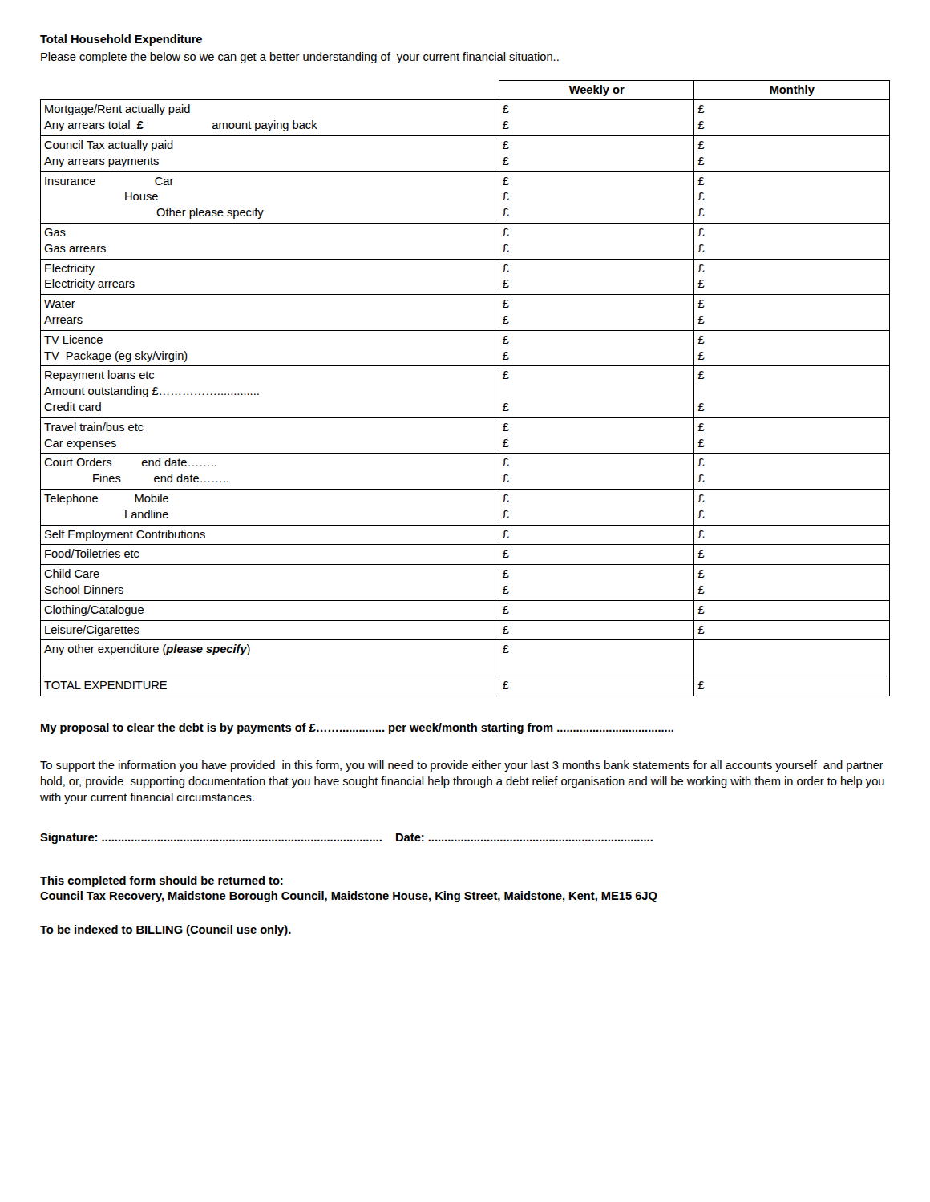Total Household Expenditure
Please complete the below so we can get a better understanding of your current financial situation..
| | Weekly or | Monthly |
| --- | --- | --- |
| Mortgage/Rent actually paid Any arrears total £ amount paying back | £ £ | £ £ |
| Council Tax actually paid Any arrears payments | £ £ | £ £ |
| Insurance Car House Other please specify | £ £ £ | £ £ £ |
| Gas Gas arrears | £ £ | £ £ |
| Electricity Electricity arrears | £ £ | £ £ |
| Water Arrears | £ £ | £ £ |
| TV Licence TV Package (eg sky/virgin) | £ £ | £ £ |
| Repayment loans etc Amount outstanding £……………............. Credit card | £ £ | £ £ |
| Travel train/bus etc Car expenses | £ £ | £ £ |
| Court Orders end date…….. Fines end date…….. | £ £ | £ £ |
| Telephone Mobile Landline | £ £ | £ £ |
| Self Employment Contributions | £ | £ |
| Food/Toiletries etc | £ | £ |
| Child Care School Dinners | £ £ | £ £ |
| Clothing/Catalogue | £ | £ |
| Leisure/Cigarettes | £ | £ |
| Any other expenditure ( please specify ) | £ | |
| TOTAL EXPENDITURE | £ | £ |
My proposal to clear the debt is by payments of £…….............. per week/month starting from ....................................
To support the information you have provided in this form, you will need to provide either your last 3 months bank statements for all accounts yourself and partner hold, or, provide supporting documentation that you have sought financial help through a debt relief organisation and will be working with them in order to help you with your current financial circumstances.
Signature: ...................................................................................... Date: .....................................................................
This completed form should be returned to:
Council Tax Recovery, Maidstone Borough Council, Maidstone House, King Street, Maidstone, Kent, ME15 6JQ
To be indexed to BILLING (Council use only).